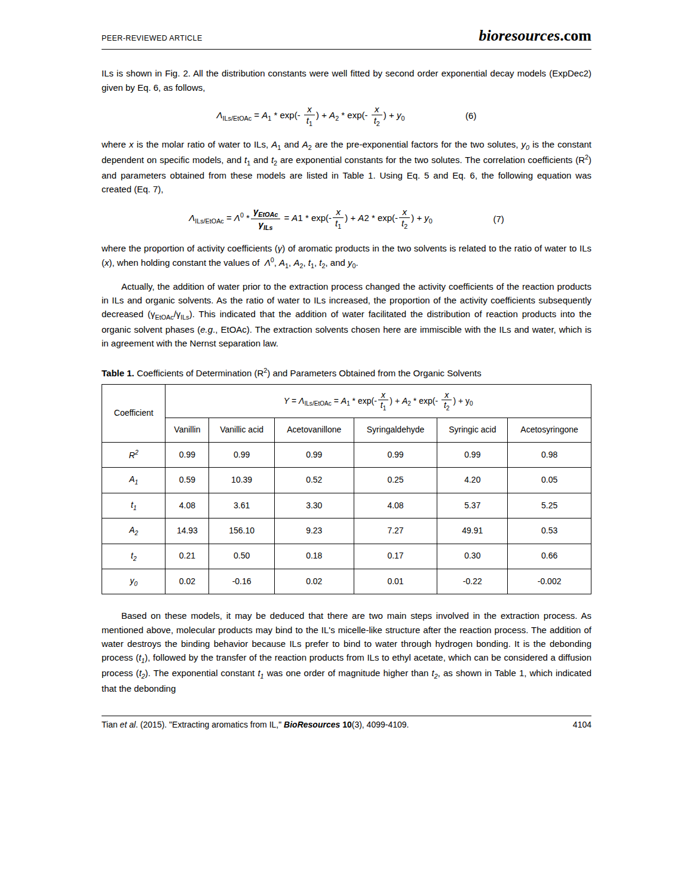PEER-REVIEWED ARTICLE
bioresources.com
ILs is shown in Fig. 2. All the distribution constants were well fitted by second order exponential decay models (ExpDec2) given by Eq. 6, as follows,
ΛILs/EtOAc = A1 * exp(- xt1) + A2 * exp(- xt2) + y0
(6)
where x is the molar ratio of water to ILs, A1 and A2 are the pre-exponential factors for the two solutes, y0 is the constant dependent on specific models, and t1 and t2 are exponential constants for the two solutes. The correlation coefficients (R2) and parameters obtained from these models are listed in Table 1. Using Eq. 5 and Eq. 6, the following equation was created (Eq. 7),
ΛILs/EtOAc = Λ0 *γEtOAc γILs = A1 * exp(-xt1) + A2 * exp(-xt2) + y0
(7)
where the proportion of activity coefficients (γ) of aromatic products in the two solvents is related to the ratio of water to ILs (x), when holding constant the values of Λ0, A1, A2, t1, t2, and y0.
Actually, the addition of water prior to the extraction process changed the activity coefficients of the reaction products in ILs and organic solvents. As the ratio of water to ILs increased, the proportion of the activity coefficients subsequently decreased (γEtOAc/γILs). This indicated that the addition of water facilitated the distribution of reaction products into the organic solvent phases (e.g., EtOAc). The extraction solvents chosen here are immiscible with the ILs and water, which is in agreement with the Nernst separation law.
Table 1. Coefficients of Determination (R2) and Parameters Obtained from the Organic Solvents
| Coefficient | Y = Λ ILs/EtOAc = A 1 * exp(- x t 1 ) + A 2 * exp(- x t 2 ) + y 0 |
| Vanillin | Vanillic acid | Acetovanillone | Syringaldehyde | Syringic acid | Acetosyringone |
| R 2 | 0.99 | 0.99 | 0.99 | 0.99 | 0.99 | 0.98 |
| A 1 | 0.59 | 10.39 | 0.52 | 0.25 | 4.20 | 0.05 |
| t 1 | 4.08 | 3.61 | 3.30 | 4.08 | 5.37 | 5.25 |
| A 2 | 14.93 | 156.10 | 9.23 | 7.27 | 49.91 | 0.53 |
| t 2 | 0.21 | 0.50 | 0.18 | 0.17 | 0.30 | 0.66 |
| y 0 | 0.02 | -0.16 | 0.02 | 0.01 | -0.22 | -0.002 |
Based on these models, it may be deduced that there are two main steps involved in the extraction process. As mentioned above, molecular products may bind to the IL's micelle-like structure after the reaction process. The addition of water destroys the binding behavior because ILs prefer to bind to water through hydrogen bonding. It is the debonding process (t1), followed by the transfer of the reaction products from ILs to ethyl acetate, which can be considered a diffusion process (t2). The exponential constant t1 was one order of magnitude higher than t2, as shown in Table 1, which indicated that the debonding
Tian et al. (2015). "Extracting aromatics from IL," BioResources 10(3), 4099-4109.
4104